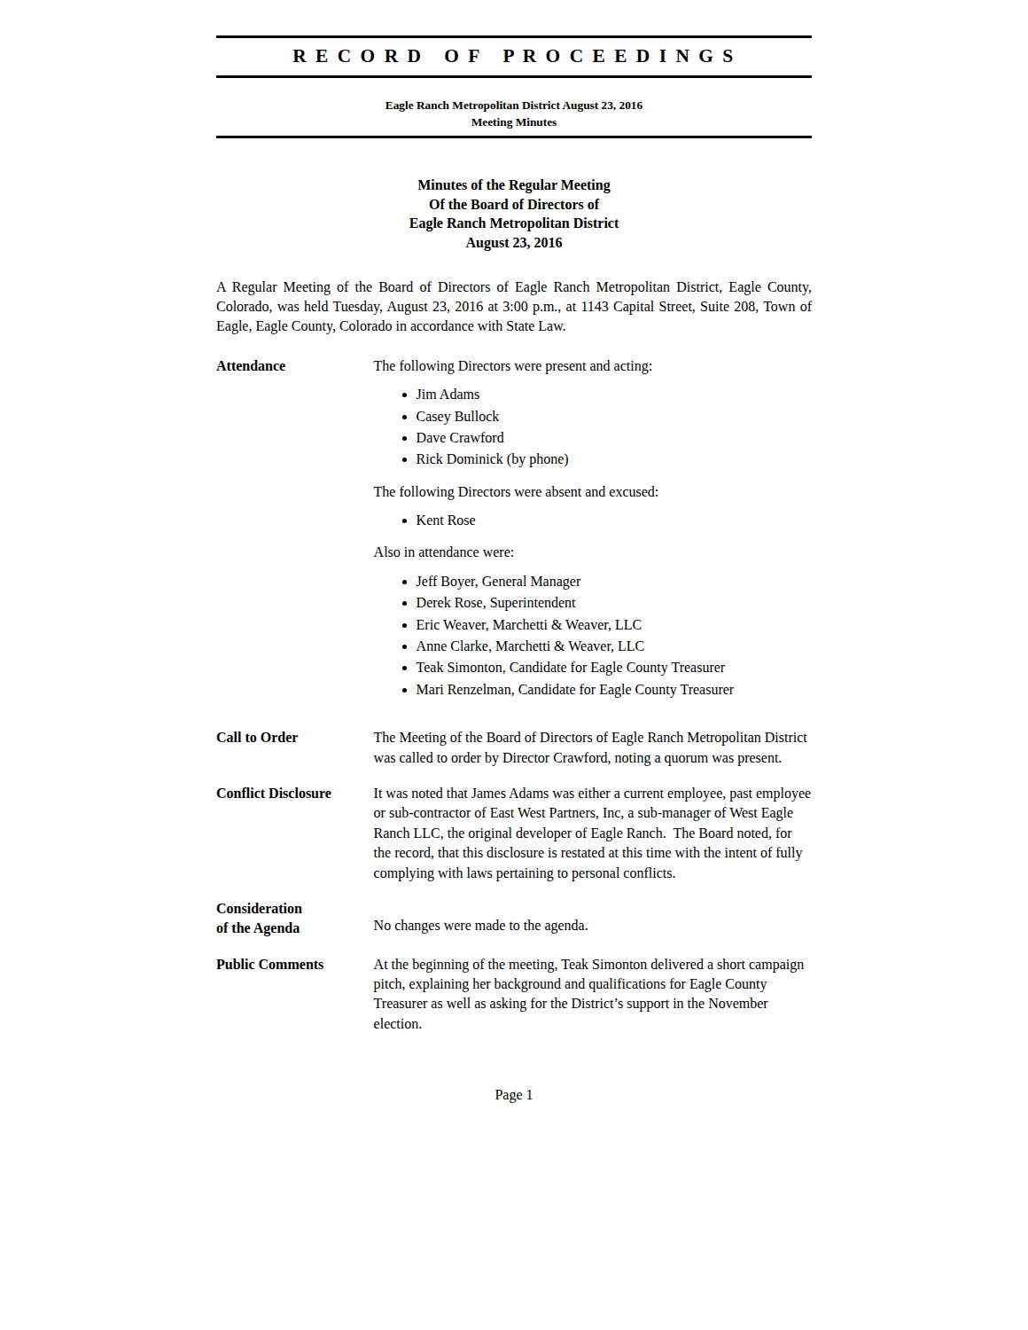R E C O R D O F P R O C E E D I N G S
Eagle Ranch Metropolitan District August 23, 2016 Meeting Minutes
Minutes of the Regular Meeting
Of the Board of Directors of
Eagle Ranch Metropolitan District
August 23, 2016
A Regular Meeting of the Board of Directors of Eagle Ranch Metropolitan District, Eagle County, Colorado, was held Tuesday, August 23, 2016 at 3:00 p.m., at 1143 Capital Street, Suite 208, Town of Eagle, Eagle County, Colorado in accordance with State Law.
| Attendance | The following Directors were present and acting: Jim Adams Casey Bullock Dave Crawford Rick Dominick (by phone) The following Directors were absent and excused: Kent Rose Also in attendance were: Jeff Boyer, General Manager Derek Rose, Superintendent Eric Weaver, Marchetti & Weaver, LLC Anne Clarke, Marchetti & Weaver, LLC Teak Simonton, Candidate for Eagle County Treasurer Mari Renzelman, Candidate for Eagle County Treasurer |
| Call to Order | The Meeting of the Board of Directors of Eagle Ranch Metropolitan District was called to order by Director Crawford, noting a quorum was present. |
| Conflict Disclosure | It was noted that James Adams was either a current employee, past employee or sub-contractor of East West Partners, Inc, a sub-manager of West Eagle Ranch LLC, the original developer of Eagle Ranch. The Board noted, for the record, that this disclosure is restated at this time with the intent of fully complying with laws pertaining to personal conflicts. |
| Consideration of the Agenda | No changes were made to the agenda. |
| Public Comments | At the beginning of the meeting, Teak Simonton delivered a short campaign pitch, explaining her background and qualifications for Eagle County Treasurer as well as asking for the District’s support in the November election. |
Page 1